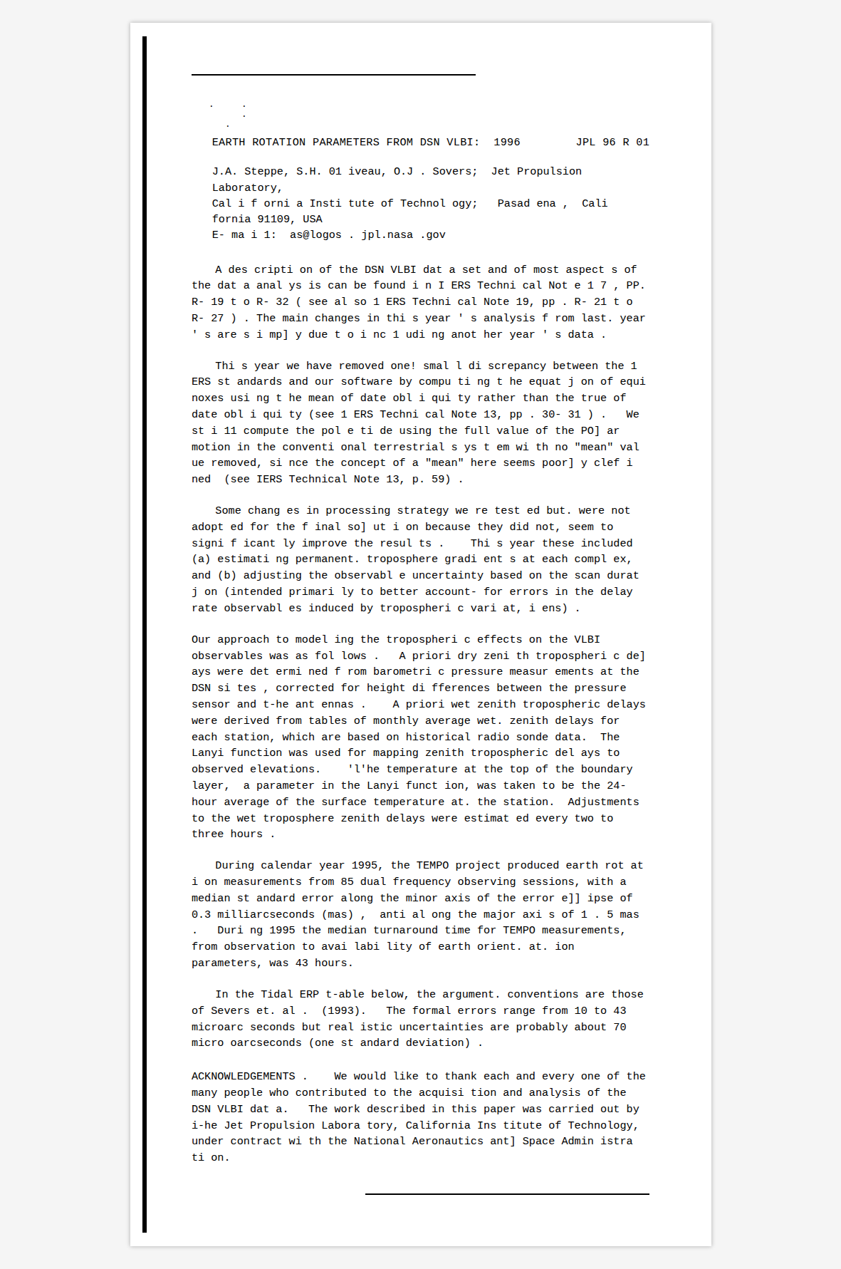. .
.
.
EARTH ROTATION PARAMETERS FROM DSN VLBI: 1996 JPL 96 R 01
J.A. Steppe, S.H. 01 iveau, O.J . Sovers; Jet Propulsion Laboratory,
Cal i f orni a Insti tute of Technol ogy; Pasad ena , Cali fornia 91109, USA
E- ma i 1: as@logos . jpl.nasa .gov
A des cripti on of the DSN VLBI dat a set and of most aspect s of the dat a anal ys is can be found i n I ERS Techni cal Not e 1 7 , PP. R- 19 t o R- 32 ( see al so 1 ERS Techni cal Note 19, pp . R- 21 t o R- 27 ) . The main changes in thi s year ' s analysis f rom last. year ' s are s i mp] y due t o i nc 1 udi ng anot her year ' s data .
Thi s year we have removed one! smal l di screpancy between the 1 ERS st andards and our software by compu ti ng t he equat j on of equi noxes usi ng t he mean of date obl i qui ty rather than the true of date obl i qui ty (see 1 ERS Techni cal Note 13, pp . 30- 31 ) . We st i 11 compute the pol e ti de using the full value of the PO] ar motion in the conventi onal terrestrial s ys t em wi th no "mean" val ue removed, si nce the concept of a "mean" here seems poor] y clef i ned (see IERS Technical Note 13, p. 59) .
Some chang es in processing strategy we re test ed but. were not adopt ed for the f inal so] ut i on because they did not, seem to signi f icant ly improve the resul ts . Thi s year these included (a) estimati ng permanent. troposphere gradi ent s at each compl ex, and (b) adjusting the observabl e uncertainty based on the scan durat j on (intended primari ly to better account- for errors in the delay rate observabl es induced by tropospheri c vari at, i ens) .
Our approach to model ing the tropospheri c effects on the VLBI observables was as fol lows . A priori dry zeni th tropospheri c de] ays were det ermi ned f rom barometri c pressure measur ements at the DSN si tes , corrected for height di fferences between the pressure sensor and t-he ant ennas . A priori wet zenith tropospheric delays were derived from tables of monthly average wet. zenith delays for each station, which are based on historical radio sonde data. The Lanyi function was used for mapping zenith tropospheric del ays to observed elevations. 'l'he temperature at the top of the boundary layer, a parameter in the Lanyi funct ion, was taken to be the 24-hour average of the surface temperature at. the station. Adjustments to the wet troposphere zenith delays were estimat ed every two to three hours .
During calendar year 1995, the TEMPO project produced earth rot at i on measurements from 85 dual frequency observing sessions, with a median st andard error along the minor axis of the error e]] ipse of 0.3 milliarcseconds (mas) , anti al ong the major axi s of 1 . 5 mas . Duri ng 1995 the median turnaround time for TEMPO measurements, from observation to avai labi lity of earth orient. at. ion parameters, was 43 hours.
In the Tidal ERP t-able below, the argument. conventions are those of Severs et. al . (1993). The formal errors range from 10 to 43 microarc seconds but real istic uncertainties are probably about 70 micro oarcseconds (one st andard deviation) .
ACKNOWLEDGEMENTS . We would like to thank each and every one of the many people who contributed to the acquisi tion and analysis of the DSN VLBI dat a. The work described in this paper was carried out by i-he Jet Propulsion Labora tory, California Ins titute of Technology, under contract wi th the National Aeronautics ant] Space Admin istra ti on.